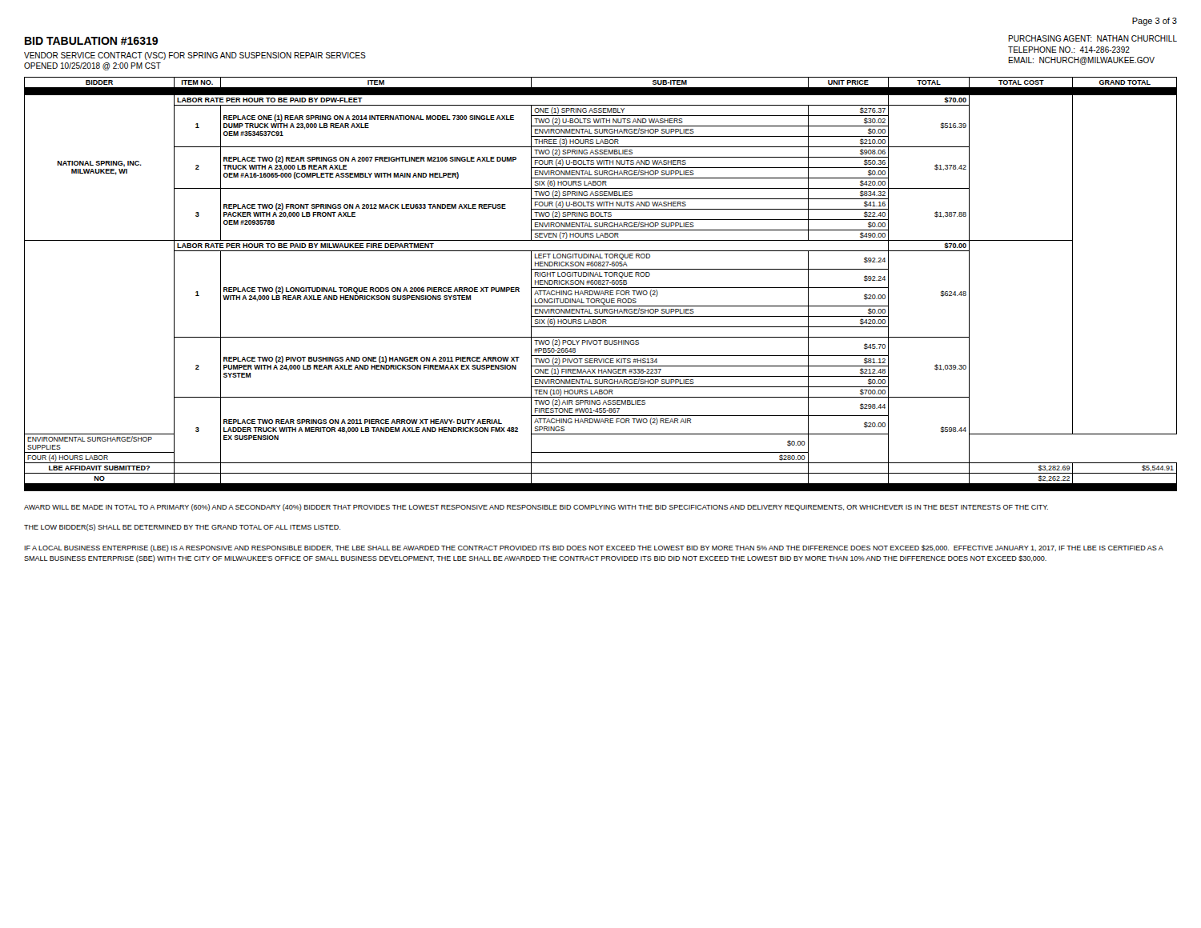Page 3 of 3
BID TABULATION #16319
VENDOR SERVICE CONTRACT (VSC) FOR SPRING AND SUSPENSION REPAIR SERVICES
OPENED 10/25/2018 @ 2:00 PM CST
PURCHASING AGENT: NATHAN CHURCHILL
TELEPHONE NO.: 414-286-2392
EMAIL: NCHURCH@MILWAUKEE.GOV
| BIDDER | ITEM NO. | ITEM | SUB-ITEM | UNIT PRICE | TOTAL | TOTAL COST | GRAND TOTAL |
| --- | --- | --- | --- | --- | --- | --- | --- |
| NATIONAL SPRING, INC. MILWAUKEE, WI | LABOR RATE PER HOUR TO BE PAID BY DPW-FLEET | $70.00 | | |
| 1 | REPLACE ONE (1) REAR SPRING ON A 2014 INTERNATIONAL MODEL 7300 SINGLE AXLE DUMP TRUCK WITH A 23,000 LB REAR AXLE OEM #3534537C91 | ONE (1) SPRING ASSEMBLY | $276.37 | $516.39 |
| TWO (2) U-BOLTS WITH NUTS AND WASHERS | $30.02 |
| ENVIRONMENTAL SURGHARGE/SHOP SUPPLIES | $0.00 |
| THREE (3) HOURS LABOR | $210.00 |
| 2 | REPLACE TWO (2) REAR SPRINGS ON A 2007 FREIGHTLINER M2106 SINGLE AXLE DUMP TRUCK WITH A 23,000 LB REAR AXLE OEM #A16-16065-000 (COMPLETE ASSEMBLY WITH MAIN AND HELPER) | TWO (2) SPRING ASSEMBLIES | $908.06 | $1,378.42 |
| FOUR (4) U-BOLTS WITH NUTS AND WASHERS | $50.36 |
| ENVIRONMENTAL SURGHARGE/SHOP SUPPLIES | $0.00 |
| SIX (6) HOURS LABOR | $420.00 |
| 3 | REPLACE TWO (2) FRONT SPRINGS ON A 2012 MACK LEU633 TANDEM AXLE REFUSE PACKER WITH A 20,000 LB FRONT AXLE OEM #20935788 | TWO (2) SPRING ASSEMBLIES | $834.32 | $1,387.88 |
| FOUR (4) U-BOLTS WITH NUTS AND WASHERS | $41.16 |
| TWO (2) SPRING BOLTS | $22.40 |
| ENVIRONMENTAL SURGHARGE/SHOP SUPPLIES | $0.00 |
| SEVEN (7) HOURS LABOR | $490.00 |
| | LABOR RATE PER HOUR TO BE PAID BY MILWAUKEE FIRE DEPARTMENT | $70.00 | |
| 1 | REPLACE TWO (2) LONGITUDINAL TORQUE RODS ON A 2006 PIERCE ARROE XT PUMPER WITH A 24,000 LB REAR AXLE AND HENDRICKSON SUSPENSIONS SYSTEM | LEFT LONGITUDINAL TORQUE ROD HENDRICKSON #60827-605A | $92.24 | $624.48 |
| RIGHT LOGITUDINAL TORQUE ROD HENDRICKSON #60827-605B | $92.24 |
| ATTACHING HARDWARE FOR TWO (2) LONGITUDINAL TORQUE RODS | $20.00 |
| ENVIRONMENTAL SURGHARGE/SHOP SUPPLIES | $0.00 |
| SIX (6) HOURS LABOR | $420.00 |
| 2 | REPLACE TWO (2) PIVOT BUSHINGS AND ONE (1) HANGER ON A 2011 PIERCE ARROW XT PUMPER WITH A 24,000 LB REAR AXLE AND HENDRICKSON FIREMAAX EX SUSPENSION SYSTEM | TWO (2) POLY PIVOT BUSHINGS #PB50-26648 | $45.70 | $1,039.30 |
| TWO (2) PIVOT SERVICE KITS #HS134 | $81.12 |
| ONE (1) FIREMAAX HANGER #338-2237 | $212.48 |
| ENVIRONMENTAL SURGHARGE/SHOP SUPPLIES | $0.00 |
| TEN (10) HOURS LABOR | $700.00 |
| 3 | REPLACE TWO REAR SPRINGS ON A 2011 PIERCE ARROW XT HEAVY- DUTY AERIAL LADDER TRUCK WITH A MERITOR 48,000 LB TANDEM AXLE AND HENDRICKSON FMX 482 EX SUSPENSION | TWO (2) AIR SPRING ASSEMBLIES FIRESTONE #W01-455-867 | $298.44 | $598.44 |
| ATTACHING HARDWARE FOR TWO (2) REAR AIR SPRINGS | $20.00 |
| ENVIRONMENTAL SURGHARGE/SHOP SUPPLIES | $0.00 |
| FOUR (4) HOURS LABOR | $280.00 |
| LBE AFFIDAVIT SUBMITTED? | | | | | | $3,282.69 | $5,544.91 |
| NO | | | | | | $2,262.22 | |
AWARD WILL BE MADE IN TOTAL TO A PRIMARY (60%) AND A SECONDARY (40%) BIDDER THAT PROVIDES THE LOWEST RESPONSIVE AND RESPONSIBLE BID COMPLYING WITH THE BID SPECIFICATIONS AND DELIVERY REQUIREMENTS, OR WHICHEVER IS IN THE BEST INTERESTS OF THE CITY.
THE LOW BIDDER(S) SHALL BE DETERMINED BY THE GRAND TOTAL OF ALL ITEMS LISTED.
IF A LOCAL BUSINESS ENTERPRISE (LBE) IS A RESPONSIVE AND RESPONSIBLE BIDDER, THE LBE SHALL BE AWARDED THE CONTRACT PROVIDED ITS BID DOES NOT EXCEED THE LOWEST BID BY MORE THAN 5% AND THE DIFFERENCE DOES NOT EXCEED $25,000. EFFECTIVE JANUARY 1, 2017, IF THE LBE IS CERTIFIED AS A SMALL BUSINESS ENTERPRISE (SBE) WITH THE CITY OF MILWAUKEE'S OFFICE OF SMALL BUSINESS DEVELOPMENT, THE LBE SHALL BE AWARDED THE CONTRACT PROVIDED ITS BID DID NOT EXCEED THE LOWEST BID BY MORE THAN 10% AND THE DIFFERENCE DOES NOT EXCEED $30,000.